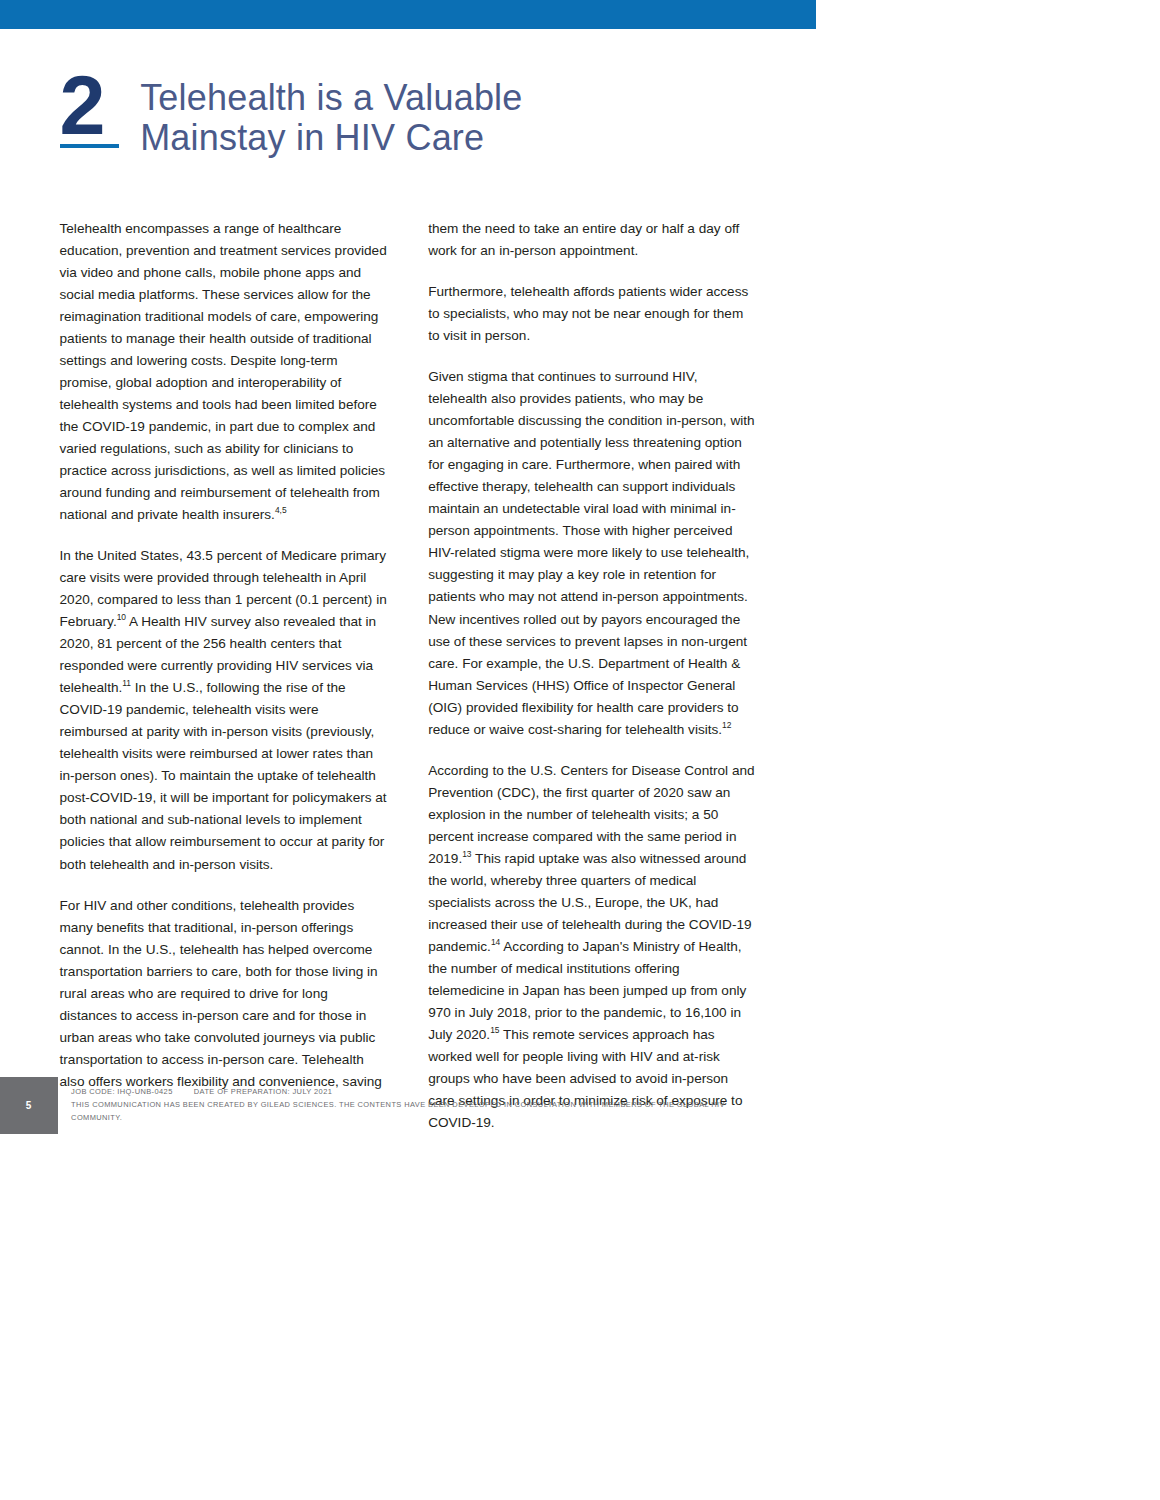2
Telehealth is a Valuable
Mainstay in HIV Care
Telehealth encompasses a range of healthcare education, prevention and treatment services provided via video and phone calls, mobile phone apps and social media platforms. These services allow for the reimagination traditional models of care, empowering patients to manage their health outside of traditional settings and lowering costs. Despite long-term promise, global adoption and interoperability of telehealth systems and tools had been limited before the COVID-19 pandemic, in part due to complex and varied regulations, such as ability for clinicians to practice across jurisdictions, as well as limited policies around funding and reimbursement of telehealth from national and private health insurers.4,5
In the United States, 43.5 percent of Medicare primary care visits were provided through telehealth in April 2020, compared to less than 1 percent (0.1 percent) in February.10 A Health HIV survey also revealed that in 2020, 81 percent of the 256 health centers that responded were currently providing HIV services via telehealth.11 In the U.S., following the rise of the COVID-19 pandemic, telehealth visits were reimbursed at parity with in-person visits (previously, telehealth visits were reimbursed at lower rates than in-person ones). To maintain the uptake of telehealth post-COVID-19, it will be important for policymakers at both national and sub-national levels to implement policies that allow reimbursement to occur at parity for both telehealth and in-person visits.
For HIV and other conditions, telehealth provides many benefits that traditional, in-person offerings cannot. In the U.S., telehealth has helped overcome transportation barriers to care, both for those living in rural areas who are required to drive for long distances to access in-person care and for those in urban areas who take convoluted journeys via public transportation to access in-person care. Telehealth also offers workers flexibility and convenience, saving them the need to take an entire day or half a day off work for an in-person appointment.
Furthermore, telehealth affords patients wider access to specialists, who may not be near enough for them to visit in person.
Given stigma that continues to surround HIV, telehealth also provides patients, who may be uncomfortable discussing the condition in-person, with an alternative and potentially less threatening option for engaging in care. Furthermore, when paired with effective therapy, telehealth can support individuals maintain an undetectable viral load with minimal in-person appointments. Those with higher perceived HIV-related stigma were more likely to use telehealth, suggesting it may play a key role in retention for patients who may not attend in-person appointments. New incentives rolled out by payors encouraged the use of these services to prevent lapses in non-urgent care. For example, the U.S. Department of Health & Human Services (HHS) Office of Inspector General (OIG) provided flexibility for health care providers to reduce or waive cost-sharing for telehealth visits.12
According to the U.S. Centers for Disease Control and Prevention (CDC), the first quarter of 2020 saw an explosion in the number of telehealth visits; a 50 percent increase compared with the same period in 2019.13 This rapid uptake was also witnessed around the world, whereby three quarters of medical specialists across the U.S., Europe, the UK, had increased their use of telehealth during the COVID-19 pandemic.14 According to Japan's Ministry of Health, the number of medical institutions offering telemedicine in Japan has been jumped up from only 970 in July 2018, prior to the pandemic, to 16,100 in July 2020.15 This remote services approach has worked well for people living with HIV and at-risk groups who have been advised to avoid in-person care settings in order to minimize risk of exposure to COVID-19.
5
JOB CODE: IHQ-UNB-0425 DATE OF PREPARATION: JULY 2021
THIS COMMUNICATION HAS BEEN CREATED BY GILEAD SCIENCES. THE CONTENTS HAVE BEEN DEVELOPED IN CONSULTATION WITH MEMBERS OF THE GLOBAL HIV COMMUNITY.